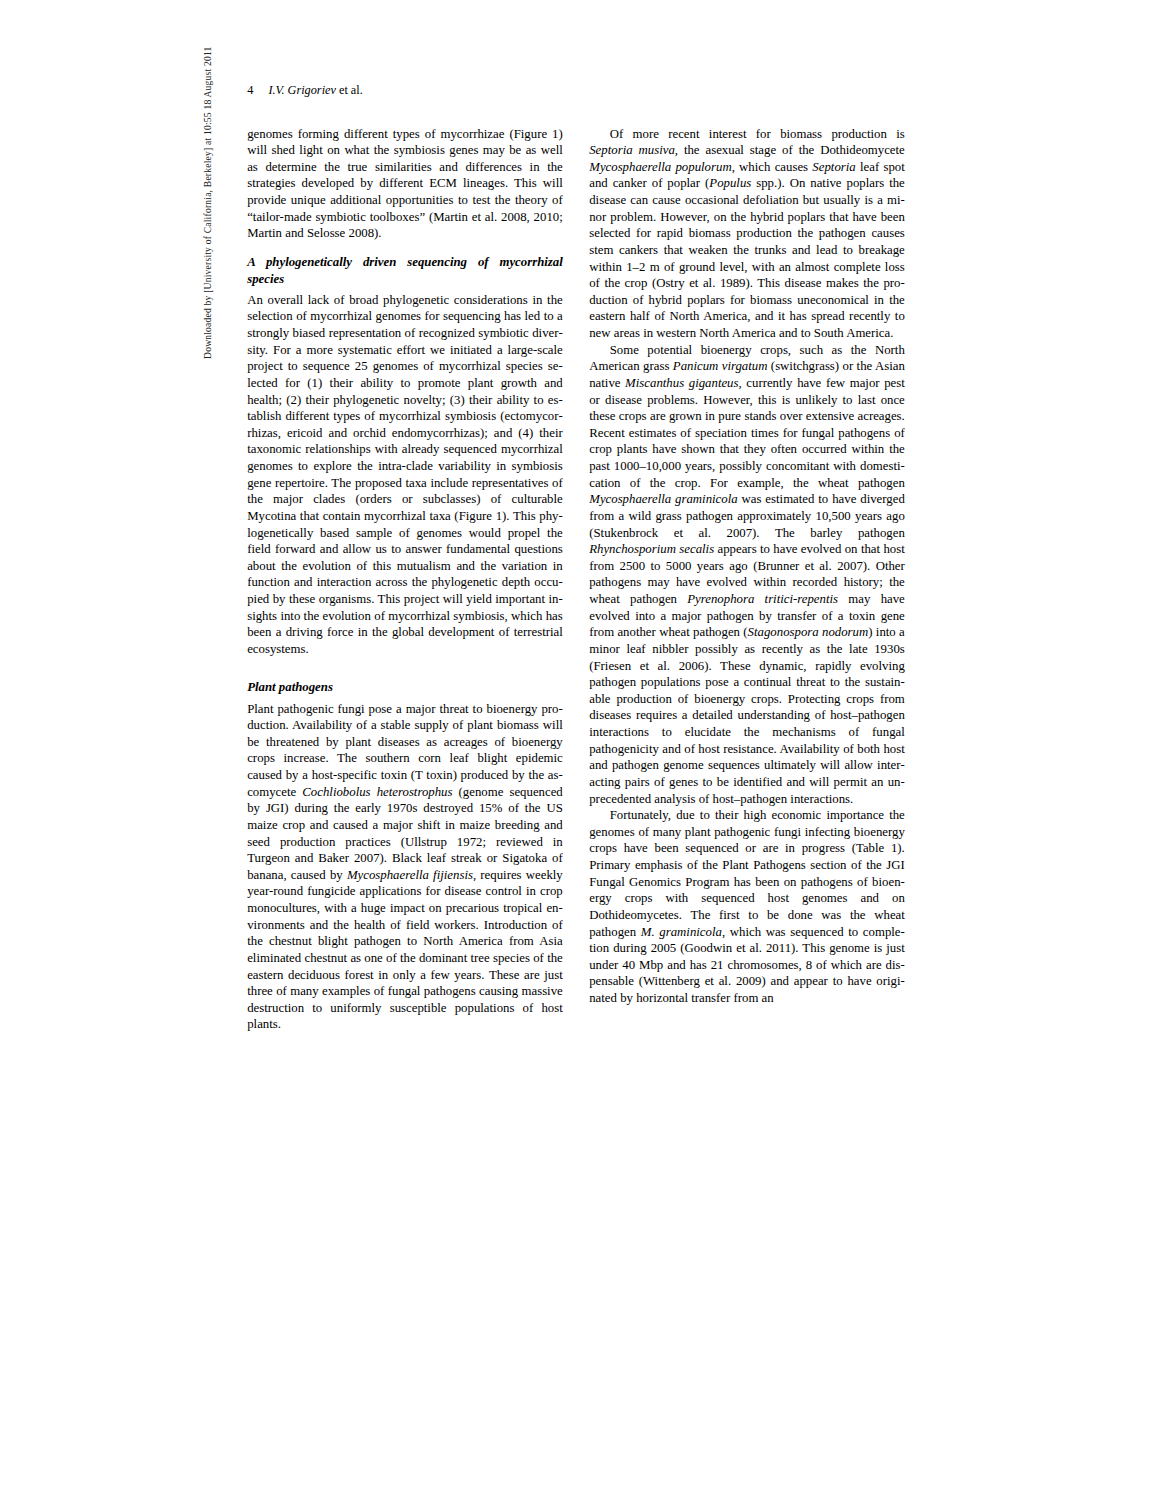Downloaded by [University of California, Berkeley] at 10:55 18 August 2011
4 I.V. Grigoriev et al.
genomes forming different types of mycorrhizae (Figure 1) will shed light on what the symbiosis genes may be as well as determine the true similarities and differences in the strategies developed by different ECM lineages. This will provide unique additional opportunities to test the theory of “tailor-made symbiotic toolboxes” (Martin et al. 2008, 2010; Martin and Selosse 2008).
A phylogenetically driven sequencing of mycorrhizal species
An overall lack of broad phylogenetic considerations in the selection of mycorrhizal genomes for sequencing has led to a strongly biased representation of recognized symbiotic diversity. For a more systematic effort we initiated a large-scale project to sequence 25 genomes of mycorrhizal species selected for (1) their ability to promote plant growth and health; (2) their phylogenetic novelty; (3) their ability to establish different types of mycorrhizal symbiosis (ectomycorrhizas, ericoid and orchid endomycorrhizas); and (4) their taxonomic relationships with already sequenced mycorrhizal genomes to explore the intra-clade variability in symbiosis gene repertoire. The proposed taxa include representatives of the major clades (orders or subclasses) of culturable Mycotina that contain mycorrhizal taxa (Figure 1). This phylogenetically based sample of genomes would propel the field forward and allow us to answer fundamental questions about the evolution of this mutualism and the variation in function and interaction across the phylogenetic depth occupied by these organisms. This project will yield important insights into the evolution of mycorrhizal symbiosis, which has been a driving force in the global development of terrestrial ecosystems.
Plant pathogens
Plant pathogenic fungi pose a major threat to bioenergy production. Availability of a stable supply of plant biomass will be threatened by plant diseases as acreages of bioenergy crops increase. The southern corn leaf blight epidemic caused by a host-specific toxin (T toxin) produced by the ascomycete Cochliobolus heterostrophus (genome sequenced by JGI) during the early 1970s destroyed 15% of the US maize crop and caused a major shift in maize breeding and seed production practices (Ullstrup 1972; reviewed in Turgeon and Baker 2007). Black leaf streak or Sigatoka of banana, caused by Mycosphaerella fijiensis, requires weekly year-round fungicide applications for disease control in crop monocultures, with a huge impact on precarious tropical environments and the health of field workers. Introduction of the chestnut blight pathogen to North America from Asia eliminated chestnut as one of the dominant tree species of the eastern deciduous forest in only a few years. These are just three of many examples of fungal pathogens causing massive destruction to uniformly susceptible populations of host plants.
Of more recent interest for biomass production is Septoria musiva, the asexual stage of the Dothideomycete Mycosphaerella populorum, which causes Septoria leaf spot and canker of poplar (Populus spp.). On native poplars the disease can cause occasional defoliation but usually is a minor problem. However, on the hybrid poplars that have been selected for rapid biomass production the pathogen causes stem cankers that weaken the trunks and lead to breakage within 1–2 m of ground level, with an almost complete loss of the crop (Ostry et al. 1989). This disease makes the production of hybrid poplars for biomass uneconomical in the eastern half of North America, and it has spread recently to new areas in western North America and to South America.
Some potential bioenergy crops, such as the North American grass Panicum virgatum (switchgrass) or the Asian native Miscanthus giganteus, currently have few major pest or disease problems. However, this is unlikely to last once these crops are grown in pure stands over extensive acreages. Recent estimates of speciation times for fungal pathogens of crop plants have shown that they often occurred within the past 1000–10,000 years, possibly concomitant with domestication of the crop. For example, the wheat pathogen Mycosphaerella graminicola was estimated to have diverged from a wild grass pathogen approximately 10,500 years ago (Stukenbrock et al. 2007). The barley pathogen Rhynchosporium secalis appears to have evolved on that host from 2500 to 5000 years ago (Brunner et al. 2007). Other pathogens may have evolved within recorded history; the wheat pathogen Pyrenophora tritici-repentis may have evolved into a major pathogen by transfer of a toxin gene from another wheat pathogen (Stagonospora nodorum) into a minor leaf nibbler possibly as recently as the late 1930s (Friesen et al. 2006). These dynamic, rapidly evolving pathogen populations pose a continual threat to the sustainable production of bioenergy crops. Protecting crops from diseases requires a detailed understanding of host–pathogen interactions to elucidate the mechanisms of fungal pathogenicity and of host resistance. Availability of both host and pathogen genome sequences ultimately will allow interacting pairs of genes to be identified and will permit an unprecedented analysis of host–pathogen interactions.
Fortunately, due to their high economic importance the genomes of many plant pathogenic fungi infecting bioenergy crops have been sequenced or are in progress (Table 1). Primary emphasis of the Plant Pathogens section of the JGI Fungal Genomics Program has been on pathogens of bioenergy crops with sequenced host genomes and on Dothideomycetes. The first to be done was the wheat pathogen M. graminicola, which was sequenced to completion during 2005 (Goodwin et al. 2011). This genome is just under 40 Mbp and has 21 chromosomes, 8 of which are dispensable (Wittenberg et al. 2009) and appear to have originated by horizontal transfer from an